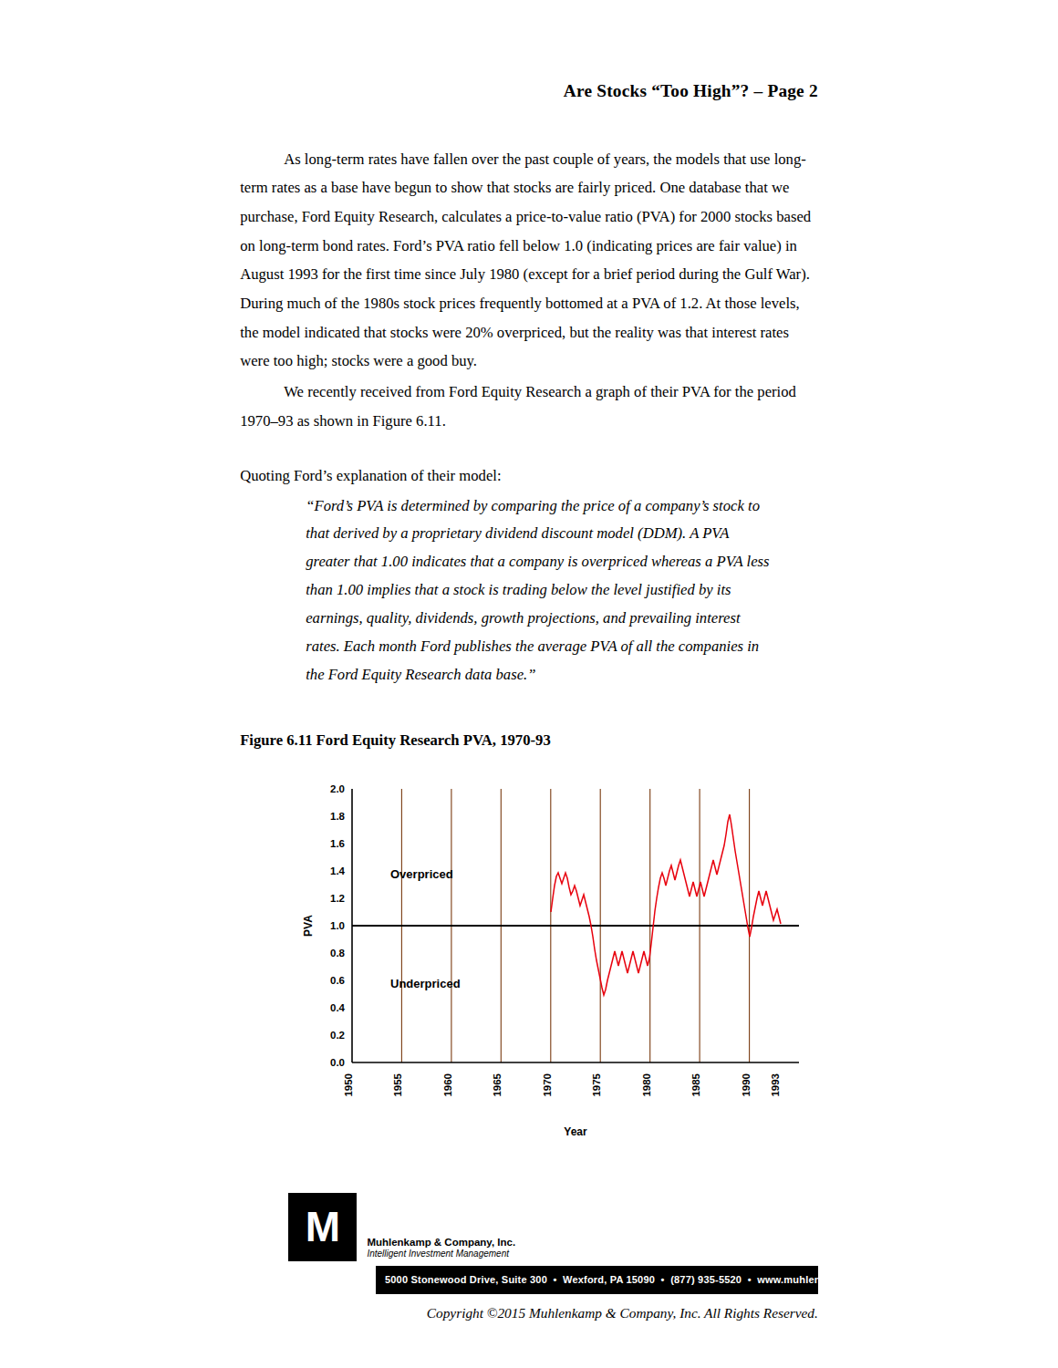Are Stocks “Too High”? – Page 2
As long-term rates have fallen over the past couple of years, the models that use long-term rates as a base have begun to show that stocks are fairly priced. One database that we purchase, Ford Equity Research, calculates a price-to-value ratio (PVA) for 2000 stocks based on long-term bond rates. Ford’s PVA ratio fell below 1.0 (indicating prices are fair value) in August 1993 for the first time since July 1980 (except for a brief period during the Gulf War). During much of the 1980s stock prices frequently bottomed at a PVA of 1.2. At those levels, the model indicated that stocks were 20% overpriced, but the reality was that interest rates were too high; stocks were a good buy.
We recently received from Ford Equity Research a graph of their PVA for the period 1970–93 as shown in Figure 6.11.
Quoting Ford’s explanation of their model:
“Ford’s PVA is determined by comparing the price of a company’s stock to that derived by a proprietary dividend discount model (DDM). A PVA greater that 1.00 indicates that a company is overpriced whereas a PVA less than 1.00 implies that a stock is trading below the level justified by its earnings, quality, dividends, growth projections, and prevailing interest rates. Each month Ford publishes the average PVA of all the companies in the Ford Equity Research data base.”
Figure 6.11 Ford Equity Research PVA, 1970-93
2.0 1.8 1.6 1.4 1.2 1.0 0.8 0.6 0.4 0.2 0.0 PVA Overpriced Underpriced 1950 1955 1960 1965 1970 1975 1980 1985 1990 1993 Year
M
Muhlenkamp & Company, Inc.
Intelligent Investment Management
5000 Stonewood Drive, Suite 300 • Wexford, PA 15090 • (877) 935-5520 • www.muhlenkamp.com
Copyright ©2015 Muhlenkamp & Company, Inc. All Rights Reserved.